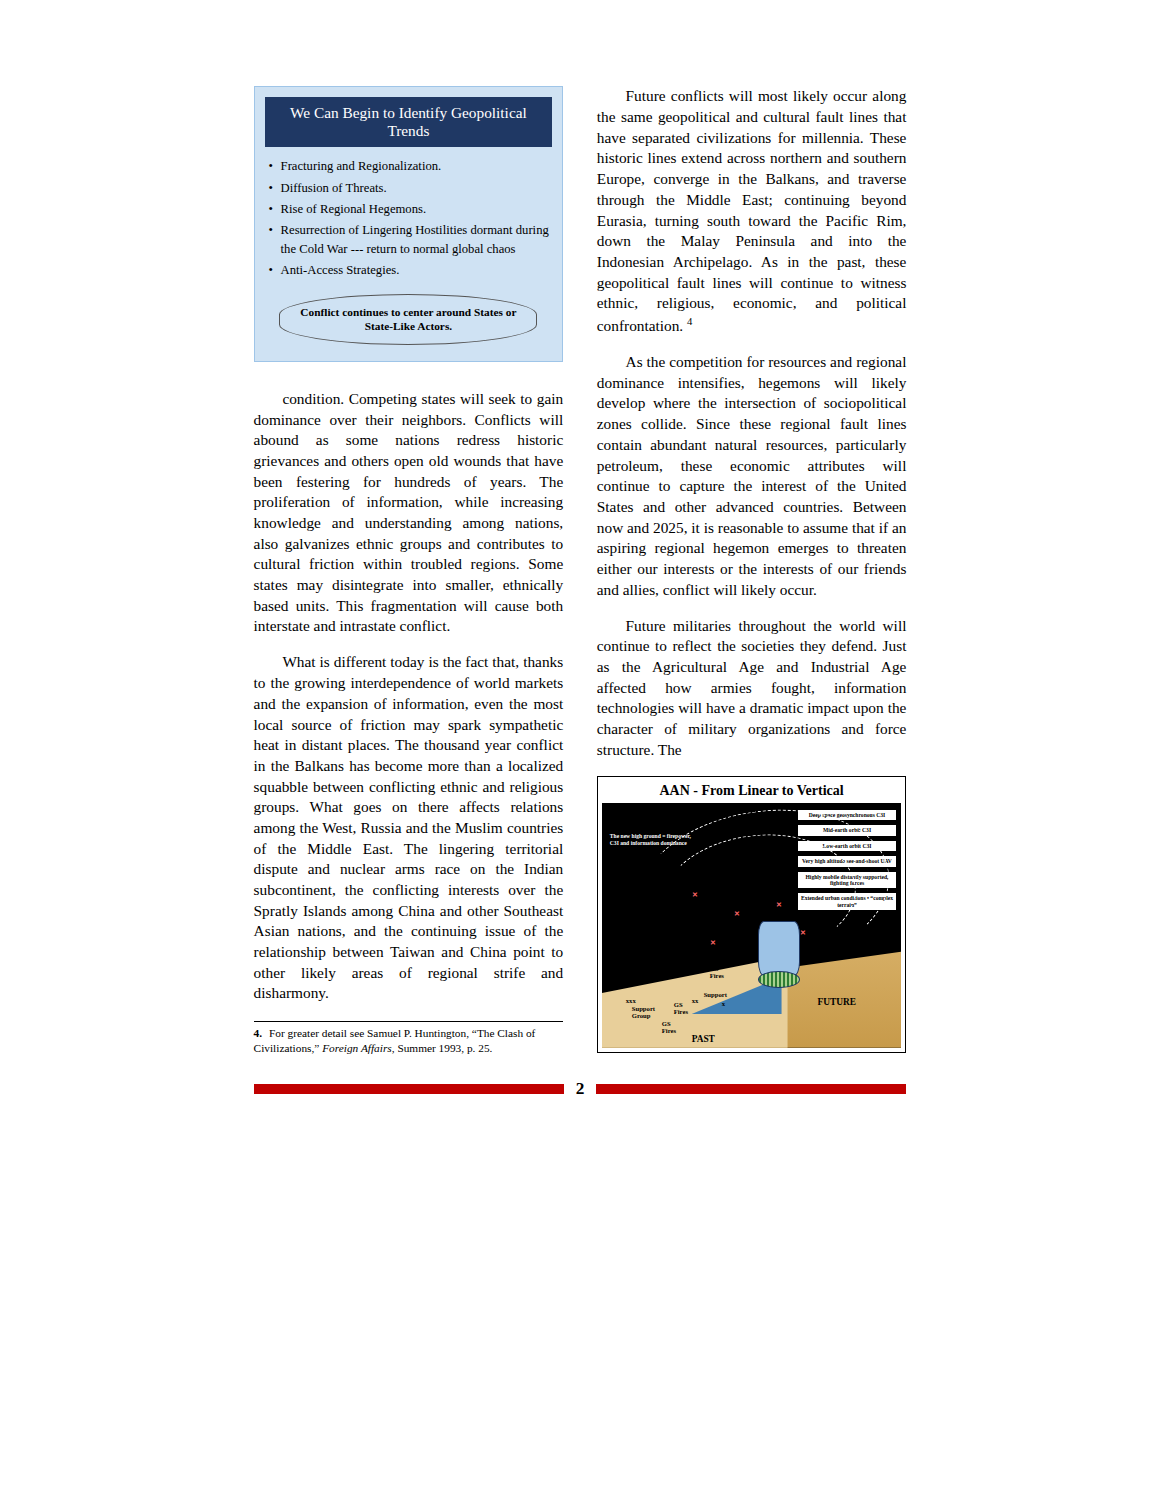We Can Begin to Identify Geopolitical Trends
Fracturing and Regionalization.
Diffusion of Threats.
Rise of Regional Hegemons.
Resurrection of Lingering Hostilities dormant during the Cold War --- return to normal global chaos
Anti-Access Strategies.
Conflict continues to center around States or State-Like Actors.
condition. Competing states will seek to gain dominance over their neighbors. Conflicts will abound as some nations redress historic grievances and others open old wounds that have been festering for hundreds of years. The proliferation of information, while increasing knowledge and understanding among nations, also galvanizes ethnic groups and contributes to cultural friction within troubled regions. Some states may disintegrate into smaller, ethnically based units. This fragmentation will cause both interstate and intrastate conflict.
What is different today is the fact that, thanks to the growing interdependence of world markets and the expansion of information, even the most local source of friction may spark sympathetic heat in distant places. The thousand year conflict in the Balkans has become more than a localized squabble between conflicting ethnic and religious groups. What goes on there affects relations among the West, Russia and the Muslim countries of the Middle East. The lingering territorial dispute and nuclear arms race on the Indian subcontinent, the conflicting interests over the Spratly Islands among China and other Southeast Asian nations, and the continuing issue of the relationship between Taiwan and China point to other likely areas of regional strife and disharmony.
4. For greater detail see Samuel P. Huntington, “The Clash of Civilizations,” Foreign Affairs, Summer 1993, p. 25.
Future conflicts will most likely occur along the same geopolitical and cultural fault lines that have separated civilizations for millennia. These historic lines extend across northern and southern Europe, converge in the Balkans, and traverse through the Middle East; continuing beyond Eurasia, turning south toward the Pacific Rim, down the Malay Peninsula and into the Indonesian Archipelago. As in the past, these geopolitical fault lines will continue to witness ethnic, religious, economic, and political confrontation. 4
As the competition for resources and regional dominance intensifies, hegemons will likely develop where the intersection of sociopolitical zones collide. Since these regional fault lines contain abundant natural resources, particularly petroleum, these economic attributes will continue to capture the interest of the United States and other advanced countries. Between now and 2025, it is reasonable to assume that if an aspiring regional hegemon emerges to threaten either our interests or the interests of our friends and allies, conflict will likely occur.
Future militaries throughout the world will continue to reflect the societies they defend. Just as the Agricultural Age and Industrial Age affected how armies fought, information technologies will have a dramatic impact upon the character of military organizations and force structure. The
AAN - From Linear to Vertical
Deep space geosynchronous C3I
Mid-earth orbit C3I
Low-earth orbit C3I
Very high altitude see-and-shoot UAV
Highly mobile distantly supported, fighting forces
Extended urban conditions • “complex terrain”
The new high ground = firepower, C3I and information dominance
✕ ✕ ✕ ✕ ✕
GS
Fires Support Support
Group GS
Fires GS
Fires xxx xx x FUTURE PAST
2